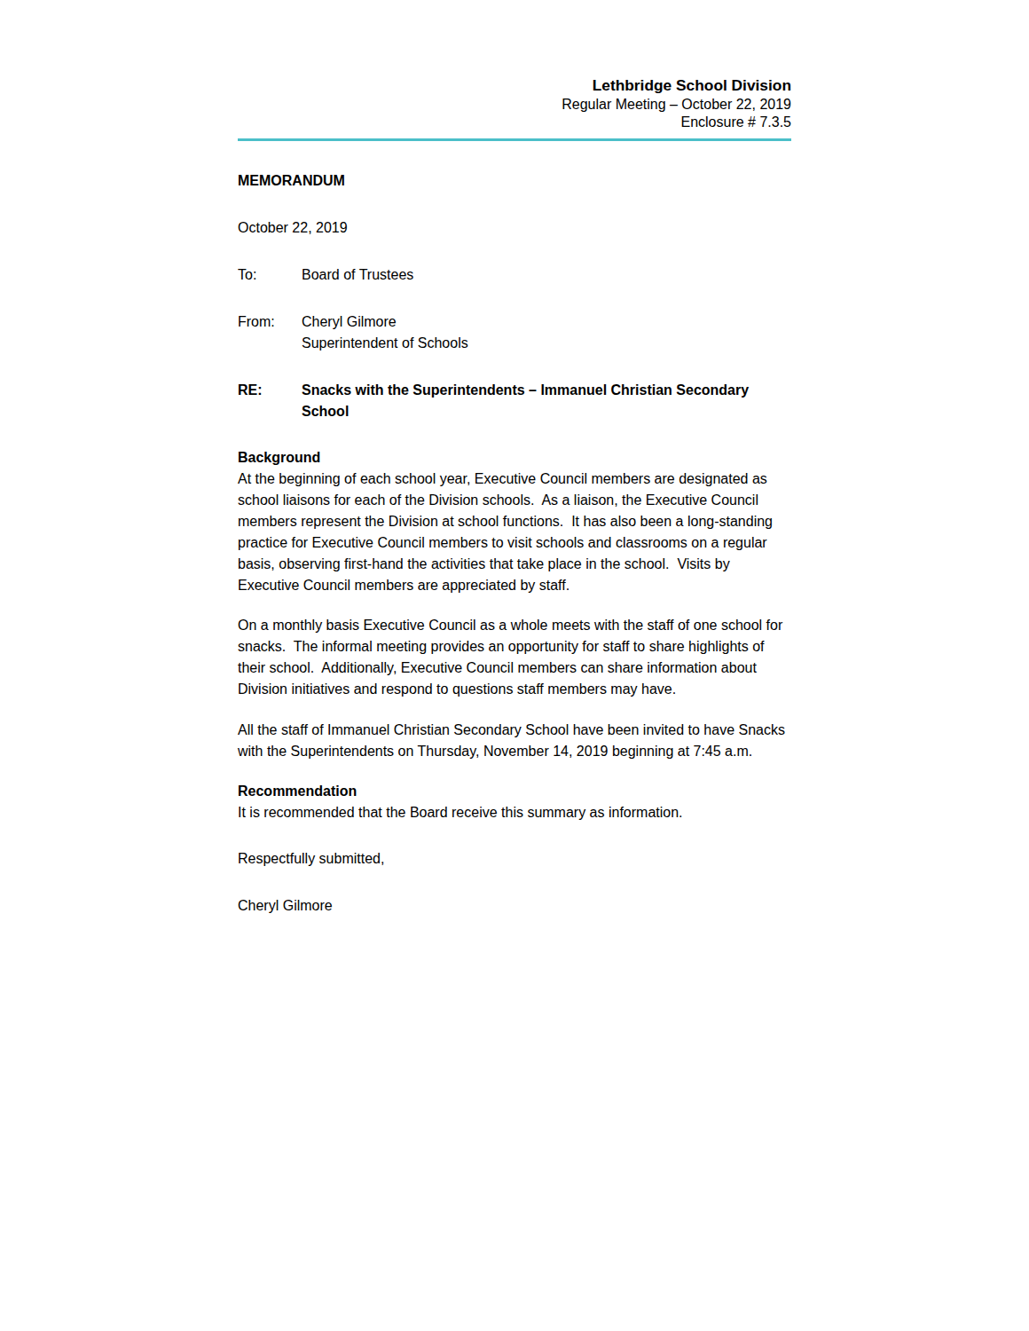Lethbridge School Division
Regular Meeting – October 22, 2019
Enclosure # 7.3.5
MEMORANDUM
October 22, 2019
To:
Board of Trustees
From:
Cheryl Gilmore
Superintendent of Schools
RE:
Snacks with the Superintendents – Immanuel Christian Secondary School
Background
At the beginning of each school year, Executive Council members are designated as school liaisons for each of the Division schools. As a liaison, the Executive Council members represent the Division at school functions. It has also been a long-standing practice for Executive Council members to visit schools and classrooms on a regular basis, observing first-hand the activities that take place in the school. Visits by Executive Council members are appreciated by staff.
On a monthly basis Executive Council as a whole meets with the staff of one school for snacks. The informal meeting provides an opportunity for staff to share highlights of their school. Additionally, Executive Council members can share information about Division initiatives and respond to questions staff members may have.
All the staff of Immanuel Christian Secondary School have been invited to have Snacks with the Superintendents on Thursday, November 14, 2019 beginning at 7:45 a.m.
Recommendation
It is recommended that the Board receive this summary as information.
Respectfully submitted,
Cheryl Gilmore